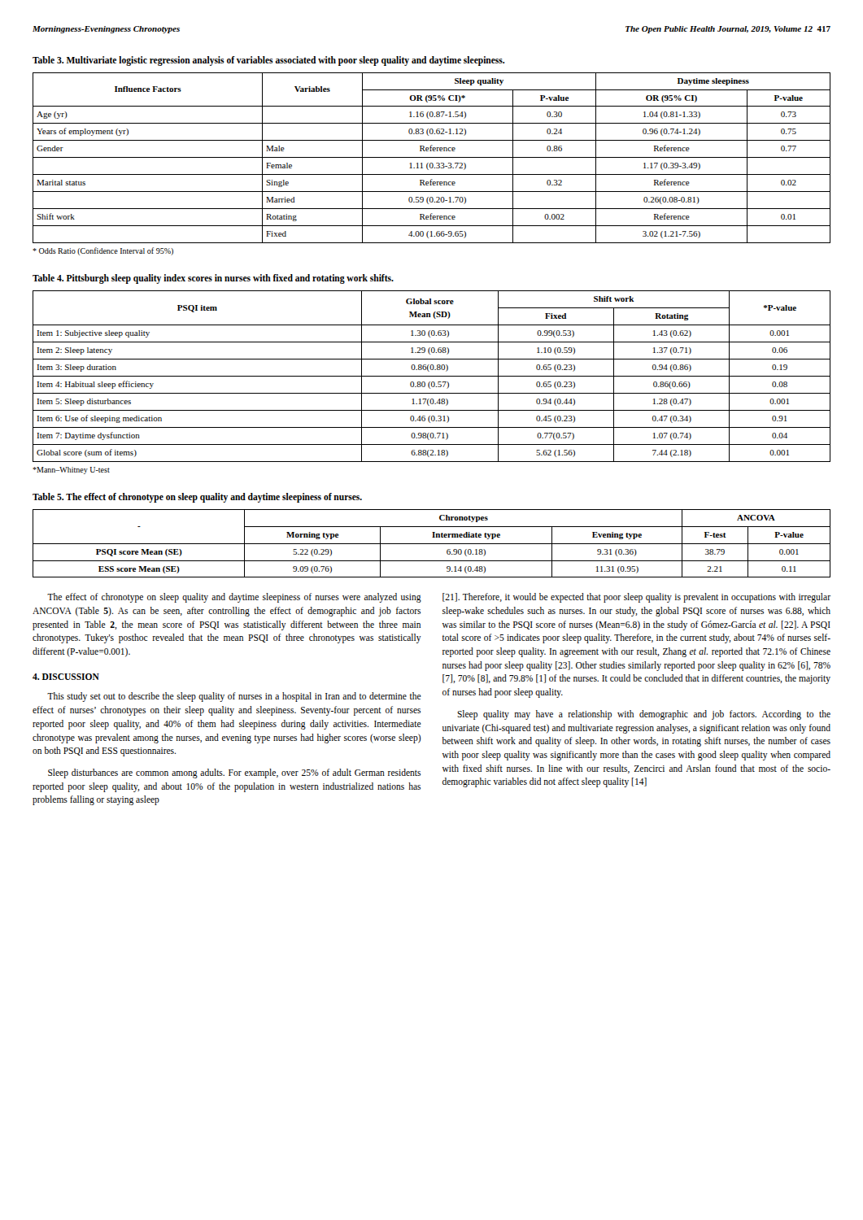Morningness-Eveningness Chronotypes
The Open Public Health Journal, 2019, Volume 12 417
Table 3. Multivariate logistic regression analysis of variables associated with poor sleep quality and daytime sleepiness.
| Influence Factors | Variables | Sleep quality | Daytime sleepiness |
| --- | --- | --- | --- |
| OR (95% CI)* | P-value | OR (95% CI) | P-value |
| Age (yr) | | 1.16 (0.87-1.54) | 0.30 | 1.04 (0.81-1.33) | 0.73 |
| Years of employment (yr) | | 0.83 (0.62-1.12) | 0.24 | 0.96 (0.74-1.24) | 0.75 |
| Gender | Male | Reference | 0.86 | Reference | 0.77 |
| | Female | 1.11 (0.33-3.72) | | 1.17 (0.39-3.49) | |
| Marital status | Single | Reference | 0.32 | Reference | 0.02 |
| | Married | 0.59 (0.20-1.70) | | 0.26(0.08-0.81) | |
| Shift work | Rotating | Reference | 0.002 | Reference | 0.01 |
| | Fixed | 4.00 (1.66-9.65) | | 3.02 (1.21-7.56) | |
* Odds Ratio (Confidence Interval of 95%)
Table 4. Pittsburgh sleep quality index scores in nurses with fixed and rotating work shifts.
| PSQI item | Global score Mean (SD) | Shift work | *P-value |
| --- | --- | --- | --- |
| Fixed | Rotating |
| Item 1: Subjective sleep quality | 1.30 (0.63) | 0.99(0.53) | 1.43 (0.62) | 0.001 |
| Item 2: Sleep latency | 1.29 (0.68) | 1.10 (0.59) | 1.37 (0.71) | 0.06 |
| Item 3: Sleep duration | 0.86(0.80) | 0.65 (0.23) | 0.94 (0.86) | 0.19 |
| Item 4: Habitual sleep efficiency | 0.80 (0.57) | 0.65 (0.23) | 0.86(0.66) | 0.08 |
| Item 5: Sleep disturbances | 1.17(0.48) | 0.94 (0.44) | 1.28 (0.47) | 0.001 |
| Item 6: Use of sleeping medication | 0.46 (0.31) | 0.45 (0.23) | 0.47 (0.34) | 0.91 |
| Item 7: Daytime dysfunction | 0.98(0.71) | 0.77(0.57) | 1.07 (0.74) | 0.04 |
| Global score (sum of items) | 6.88(2.18) | 5.62 (1.56) | 7.44 (2.18) | 0.001 |
*Mann–Whitney U-test
Table 5. The effect of chronotype on sleep quality and daytime sleepiness of nurses.
| - | Chronotypes | ANCOVA |
| --- | --- | --- |
| Morning type | Intermediate type | Evening type | F-test | P-value |
| PSQI score Mean (SE) | 5.22 (0.29) | 6.90 (0.18) | 9.31 (0.36) | 38.79 | 0.001 |
| ESS score Mean (SE) | 9.09 (0.76) | 9.14 (0.48) | 11.31 (0.95) | 2.21 | 0.11 |
The effect of chronotype on sleep quality and daytime sleepiness of nurses were analyzed using ANCOVA (Table 5). As can be seen, after controlling the effect of demographic and job factors presented in Table 2, the mean score of PSQI was statistically different between the three main chronotypes. Tukey's posthoc revealed that the mean PSQI of three chronotypes was statistically different (P-value=0.001).
4. DISCUSSION
This study set out to describe the sleep quality of nurses in a hospital in Iran and to determine the effect of nurses’ chronotypes on their sleep quality and sleepiness. Seventy-four percent of nurses reported poor sleep quality, and 40% of them had sleepiness during daily activities. Intermediate chronotype was prevalent among the nurses, and evening type nurses had higher scores (worse sleep) on both PSQI and ESS questionnaires.
Sleep disturbances are common among adults. For example, over 25% of adult German residents reported poor sleep quality, and about 10% of the population in western industrialized nations has problems falling or staying asleep
[21]. Therefore, it would be expected that poor sleep quality is prevalent in occupations with irregular sleep-wake schedules such as nurses. In our study, the global PSQI score of nurses was 6.88, which was similar to the PSQI score of nurses (Mean=6.8) in the study of Gómez-García et al. [22]. A PSQI total score of >5 indicates poor sleep quality. Therefore, in the current study, about 74% of nurses self-reported poor sleep quality. In agreement with our result, Zhang et al. reported that 72.1% of Chinese nurses had poor sleep quality [23]. Other studies similarly reported poor sleep quality in 62% [6], 78% [7], 70% [8], and 79.8% [1] of the nurses. It could be concluded that in different countries, the majority of nurses had poor sleep quality.
Sleep quality may have a relationship with demographic and job factors. According to the univariate (Chi-squared test) and multivariate regression analyses, a significant relation was only found between shift work and quality of sleep. In other words, in rotating shift nurses, the number of cases with poor sleep quality was significantly more than the cases with good sleep quality when compared with fixed shift nurses. In line with our results, Zencirci and Arslan found that most of the socio-demographic variables did not affect sleep quality [14]